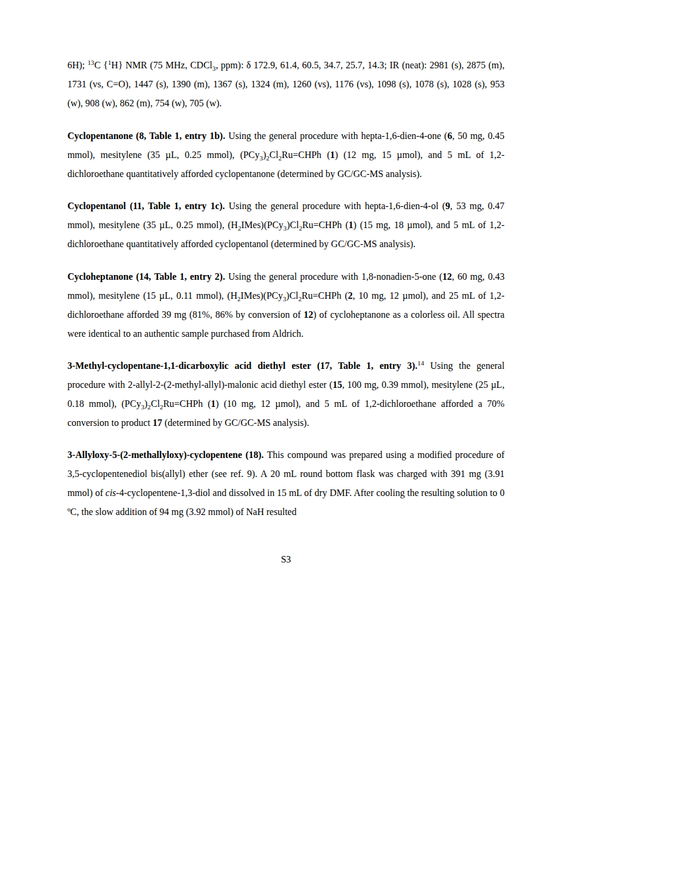6H); 13C {1H} NMR (75 MHz, CDCl3, ppm): δ 172.9, 61.4, 60.5, 34.7, 25.7, 14.3; IR (neat): 2981 (s), 2875 (m), 1731 (vs, C=O), 1447 (s), 1390 (m), 1367 (s), 1324 (m), 1260 (vs), 1176 (vs), 1098 (s), 1078 (s), 1028 (s), 953 (w), 908 (w), 862 (m), 754 (w), 705 (w).
Cyclopentanone (8, Table 1, entry 1b). Using the general procedure with hepta-1,6-dien-4-one (6, 50 mg, 0.45 mmol), mesitylene (35 µL, 0.25 mmol), (PCy3)2Cl2Ru=CHPh (1) (12 mg, 15 µmol), and 5 mL of 1,2-dichloroethane quantitatively afforded cyclopentanone (determined by GC/GC-MS analysis).
Cyclopentanol (11, Table 1, entry 1c). Using the general procedure with hepta-1,6-dien-4-ol (9, 53 mg, 0.47 mmol), mesitylene (35 µL, 0.25 mmol), (H2IMes)(PCy3)Cl2Ru=CHPh (1) (15 mg, 18 µmol), and 5 mL of 1,2-dichloroethane quantitatively afforded cyclopentanol (determined by GC/GC-MS analysis).
Cycloheptanone (14, Table 1, entry 2). Using the general procedure with 1,8-nonadien-5-one (12, 60 mg, 0.43 mmol), mesitylene (15 µL, 0.11 mmol), (H2IMes)(PCy3)Cl2Ru=CHPh (2, 10 mg, 12 µmol), and 25 mL of 1,2-dichloroethane afforded 39 mg (81%, 86% by conversion of 12) of cycloheptanone as a colorless oil. All spectra were identical to an authentic sample purchased from Aldrich.
3-Methyl-cyclopentane-1,1-dicarboxylic acid diethyl ester (17, Table 1, entry 3).14 Using the general procedure with 2-allyl-2-(2-methyl-allyl)-malonic acid diethyl ester (15, 100 mg, 0.39 mmol), mesitylene (25 µL, 0.18 mmol), (PCy3)2Cl2Ru=CHPh (1) (10 mg, 12 µmol), and 5 mL of 1,2-dichloroethane afforded a 70% conversion to product 17 (determined by GC/GC-MS analysis).
3-Allyloxy-5-(2-methallyloxy)-cyclopentene (18). This compound was prepared using a modified procedure of 3,5-cyclopentenediol bis(allyl) ether (see ref. 9). A 20 mL round bottom flask was charged with 391 mg (3.91 mmol) of cis-4-cyclopentene-1,3-diol and dissolved in 15 mL of dry DMF. After cooling the resulting solution to 0 ºC, the slow addition of 94 mg (3.92 mmol) of NaH resulted
S3